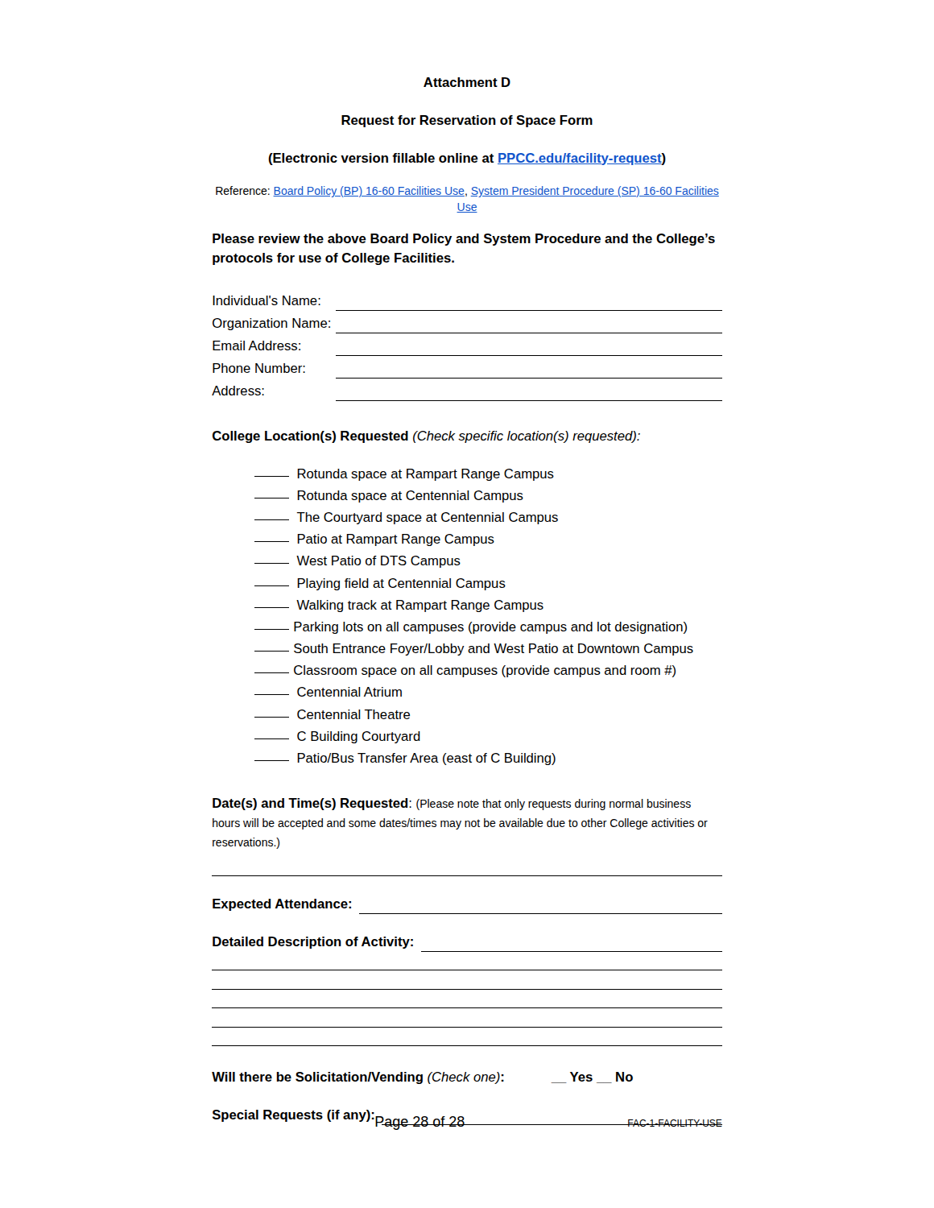Attachment D
Request for Reservation of Space Form
(Electronic version fillable online at PPCC.edu/facility-request)
Reference: Board Policy (BP) 16-60 Facilities Use, System President Procedure (SP) 16-60 Facilities Use
Please review the above Board Policy and System Procedure and the College’s protocols for use of College Facilities.
| Individual's Name: | |
| Organization Name: | |
| Email Address: | |
| Phone Number: | |
| Address: | |
College Location(s) Requested (Check specific location(s) requested):
Rotunda space at Rampart Range Campus
Rotunda space at Centennial Campus
The Courtyard space at Centennial Campus
Patio at Rampart Range Campus
West Patio of DTS Campus
Playing field at Centennial Campus
Walking track at Rampart Range Campus
Parking lots on all campuses (provide campus and lot designation)
South Entrance Foyer/Lobby and West Patio at Downtown Campus
Classroom space on all campuses (provide campus and room #)
Centennial Atrium
Centennial Theatre
C Building Courtyard
Patio/Bus Transfer Area (east of C Building)
Date(s) and Time(s) Requested: (Please note that only requests during normal business hours will be accepted and some dates/times may not be available due to other College activities or reservations.)
Expected Attendance:
Detailed Description of Activity:
Will there be Solicitation/Vending (Check one): __ Yes __ No
Special Requests (if any):
Page 28 of 28 FAC-1-FACILITY-USE